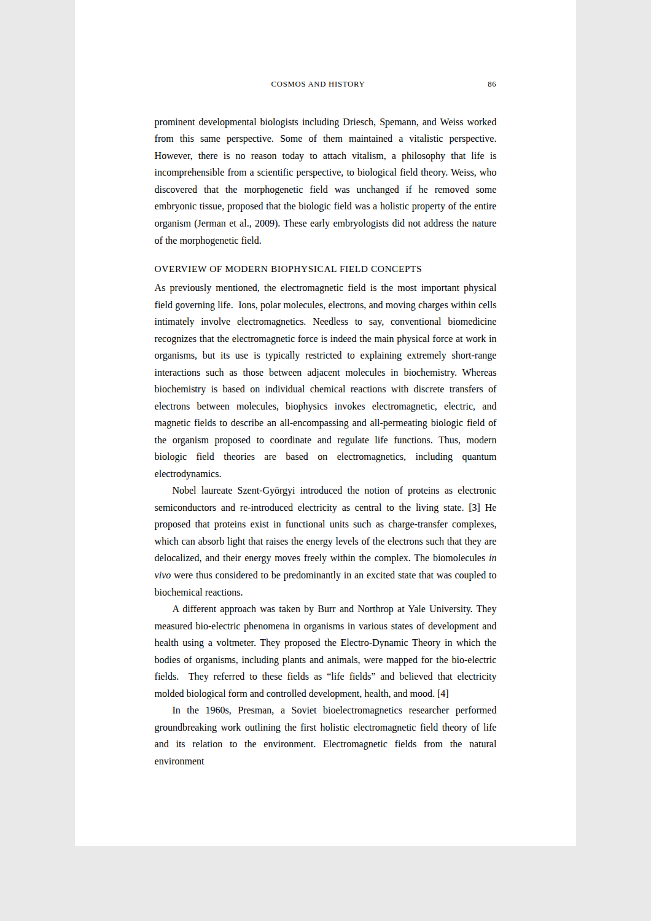COSMOS AND HISTORY 86
prominent developmental biologists including Driesch, Spemann, and Weiss worked from this same perspective. Some of them maintained a vitalistic perspective. However, there is no reason today to attach vitalism, a philosophy that life is incomprehensible from a scientific perspective, to biological field theory. Weiss, who discovered that the morphogenetic field was unchanged if he removed some embryonic tissue, proposed that the biologic field was a holistic property of the entire organism (Jerman et al., 2009). These early embryologists did not address the nature of the morphogenetic field.
OVERVIEW OF MODERN BIOPHYSICAL FIELD CONCEPTS
As previously mentioned, the electromagnetic field is the most important physical field governing life. Ions, polar molecules, electrons, and moving charges within cells intimately involve electromagnetics. Needless to say, conventional biomedicine recognizes that the electromagnetic force is indeed the main physical force at work in organisms, but its use is typically restricted to explaining extremely short-range interactions such as those between adjacent molecules in biochemistry. Whereas biochemistry is based on individual chemical reactions with discrete transfers of electrons between molecules, biophysics invokes electromagnetic, electric, and magnetic fields to describe an all-encompassing and all-permeating biologic field of the organism proposed to coordinate and regulate life functions. Thus, modern biologic field theories are based on electromagnetics, including quantum electrodynamics.
Nobel laureate Szent-Györgyi introduced the notion of proteins as electronic semiconductors and re-introduced electricity as central to the living state. [3] He proposed that proteins exist in functional units such as charge-transfer complexes, which can absorb light that raises the energy levels of the electrons such that they are delocalized, and their energy moves freely within the complex. The biomolecules in vivo were thus considered to be predominantly in an excited state that was coupled to biochemical reactions.
A different approach was taken by Burr and Northrop at Yale University. They measured bio-electric phenomena in organisms in various states of development and health using a voltmeter. They proposed the Electro-Dynamic Theory in which the bodies of organisms, including plants and animals, were mapped for the bio-electric fields. They referred to these fields as “life fields” and believed that electricity molded biological form and controlled development, health, and mood. [4]
In the 1960s, Presman, a Soviet bioelectromagnetics researcher performed groundbreaking work outlining the first holistic electromagnetic field theory of life and its relation to the environment. Electromagnetic fields from the natural environment